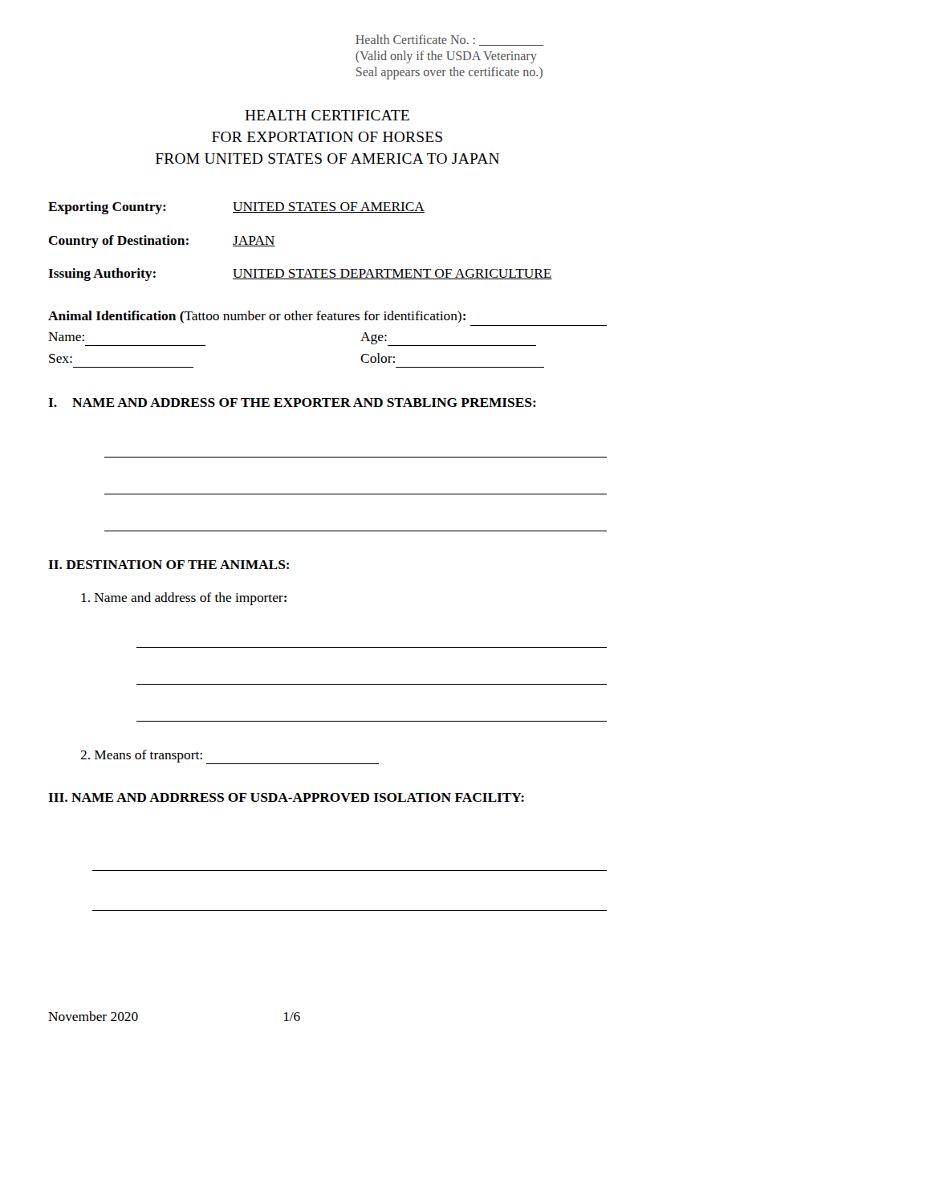Health Certificate No. : __________
(Valid only if the USDA Veterinary
Seal appears over the certificate no.)
HEALTH CERTIFICATE
FOR EXPORTATION OF HORSES
FROM UNITED STATES OF AMERICA TO JAPAN
Exporting Country:
UNITED STATES OF AMERICA
Country of Destination:
JAPAN
Issuing Authority:
UNITED STATES DEPARTMENT OF AGRICULTURE
Animal Identification (Tattoo number or other features for identification):
| Name: | Age: |
| Sex: | Color: |
I. NAME AND ADDRESS OF THE EXPORTER AND STABLING PREMISES:
II. DESTINATION OF THE ANIMALS:
1. Name and address of the importer:
2. Means of transport:
III. NAME AND ADDRRESS OF USDA-APPROVED ISOLATION FACILITY:
November 2020
1/6